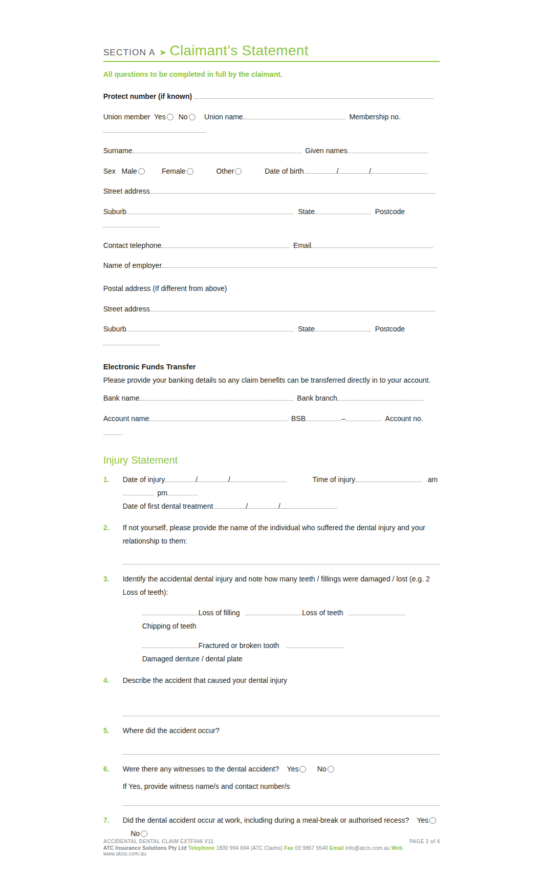Section A ➤ Claimant’s Statement
All questions to be completed in full by the claimant.
Protect number (if known)
Union member Yes No Union name Membership no.
Surname Given names
Sex Male Female Other Date of birth / /
Street address
Suburb State Postcode
Contact telephone Email
Name of employer
Postal address (If different from above)
Street address
Suburb State Postcode
Electronic Funds Transfer
Please provide your banking details so any claim benefits can be transferred directly in to your account.
Bank name Bank branch
Account name BSB – Account no.
Injury Statement
Date of injury / / Time of injury am pm
Date of first dental treatment / /
If not yourself, please provide the name of the individual who suffered the dental injury and your relationship to them:
Identify the accidental dental injury and note how many teeth / fillings were damaged / lost (e.g. 2 Loss of teeth):
Loss of filling Loss of teeth Chipping of teeth
Fractured or broken tooth Damaged denture / dental plate
Describe the accident that caused your dental injury
Where did the accident occur?
Were there any witnesses to the dental accident? Yes No
If Yes, provide witness name/s and contact number/s
Did the dental accident occur at work, including during a meal-break or authorised recess? Yes No
ACCIDENTAL DENTAL CLAIM EXTF046 V11 PAGE 2 of 4
ATC Insurance Solutions Pty Ltd Telephone 1800 994 694 (ATC Claims) Fax 03 9867 5540 Email info@atcis.com.au Web www.atcis.com.au